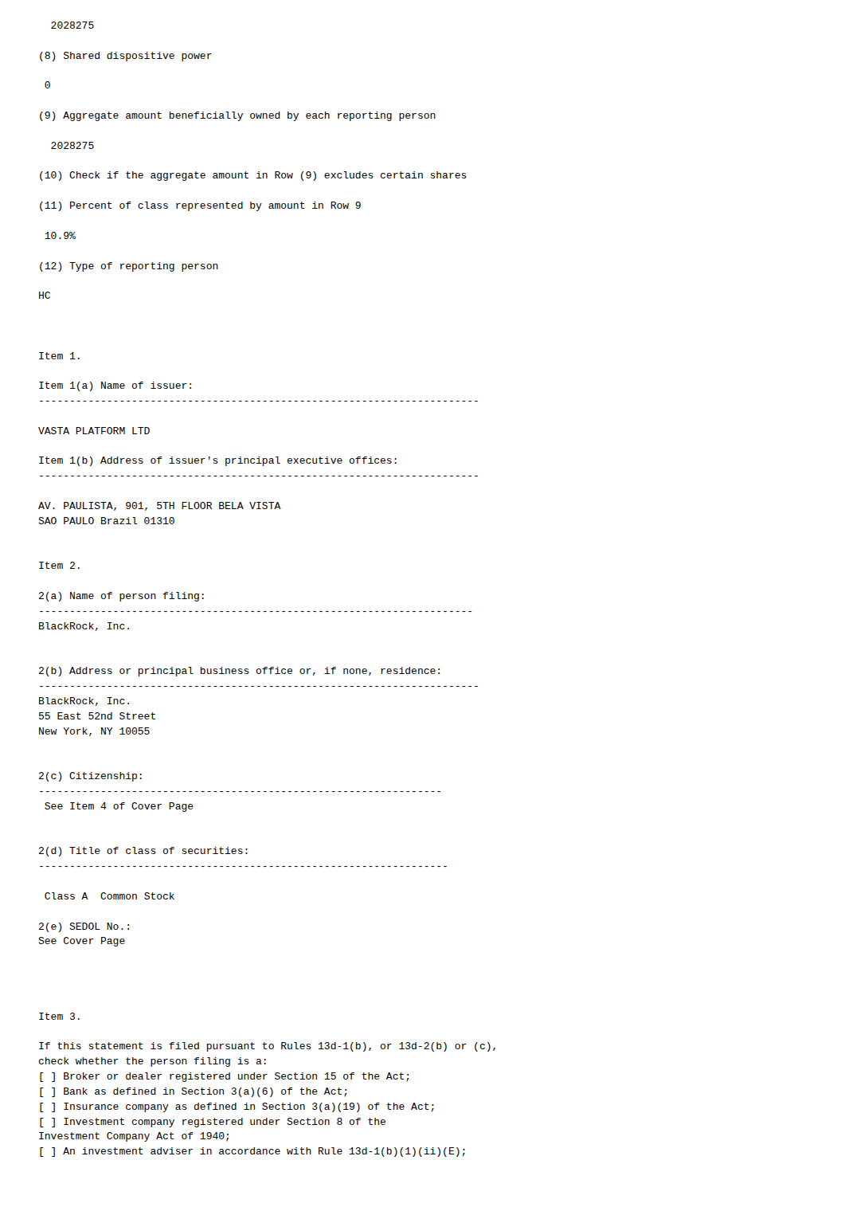2028275

(8) Shared dispositive power

 0

(9) Aggregate amount beneficially owned by each reporting person

  2028275

(10) Check if the aggregate amount in Row (9) excludes certain shares

(11) Percent of class represented by amount in Row 9

 10.9%

(12) Type of reporting person

HC



Item 1.

Item 1(a) Name of issuer:
-----------------------------------------------------------------------

VASTA PLATFORM LTD

Item 1(b) Address of issuer's principal executive offices:
-----------------------------------------------------------------------

AV. PAULISTA, 901, 5TH FLOOR BELA VISTA
SAO PAULO Brazil 01310


Item 2.

2(a) Name of person filing:
----------------------------------------------------------------------
BlackRock, Inc.


2(b) Address or principal business office or, if none, residence:
-----------------------------------------------------------------------
BlackRock, Inc.
55 East 52nd Street
New York, NY 10055


2(c) Citizenship:
-----------------------------------------------------------------
 See Item 4 of Cover Page


2(d) Title of class of securities:
------------------------------------------------------------------

 Class A  Common Stock

2(e) SEDOL No.:
See Cover Page




Item 3.

If this statement is filed pursuant to Rules 13d-1(b), or 13d-2(b) or (c),
check whether the person filing is a:
[ ] Broker or dealer registered under Section 15 of the Act;
[ ] Bank as defined in Section 3(a)(6) of the Act;
[ ] Insurance company as defined in Section 3(a)(19) of the Act;
[ ] Investment company registered under Section 8 of the
Investment Company Act of 1940;
[ ] An investment adviser in accordance with Rule 13d-1(b)(1)(ii)(E);